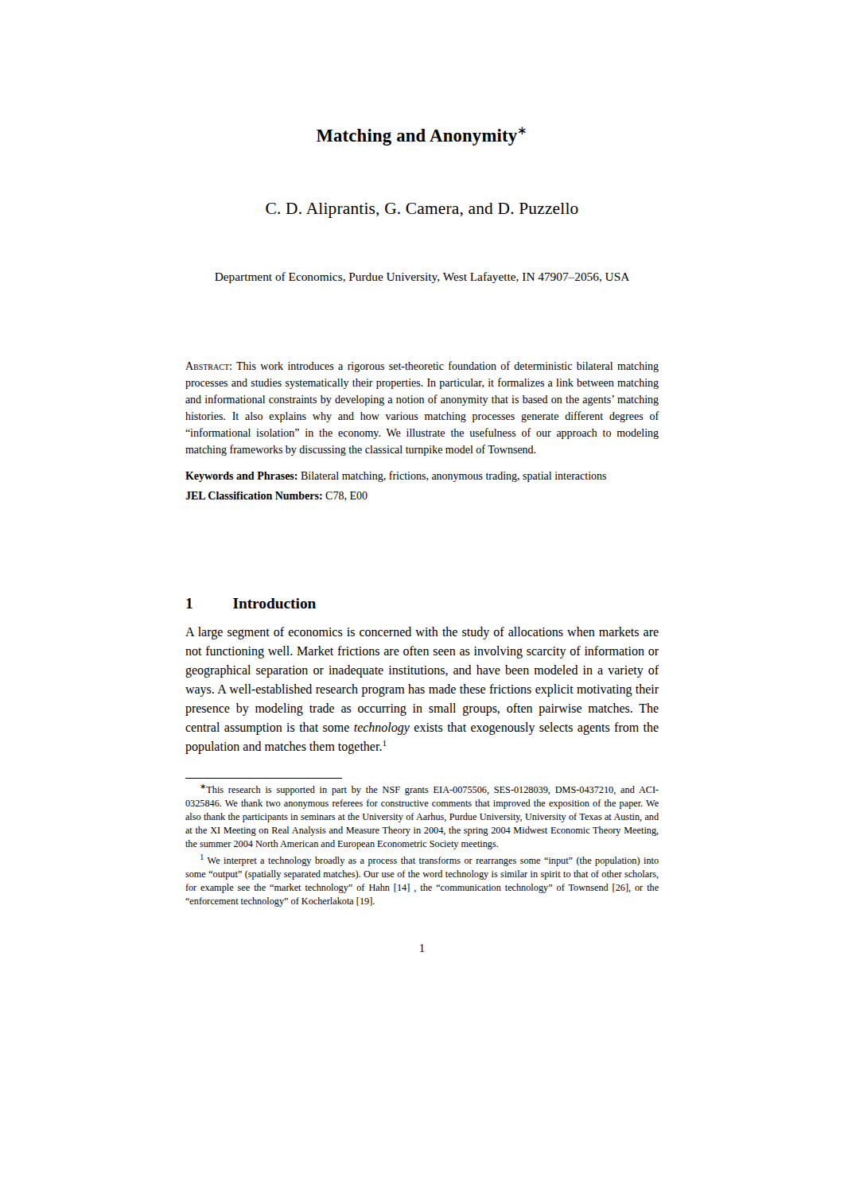Matching and Anonymity∗
C. D. Aliprantis, G. Camera, and D. Puzzello
Department of Economics, Purdue University, West Lafayette, IN 47907–2056, USA
Abstract: This work introduces a rigorous set-theoretic foundation of deterministic bilateral matching processes and studies systematically their properties. In particular, it formalizes a link between matching and informational constraints by developing a notion of anonymity that is based on the agents’ matching histories. It also explains why and how various matching processes generate different degrees of “informational isolation” in the economy. We illustrate the usefulness of our approach to modeling matching frameworks by discussing the classical turnpike model of Townsend.
Keywords and Phrases: Bilateral matching, frictions, anonymous trading, spatial interactions
JEL Classification Numbers: C78, E00
1 Introduction
A large segment of economics is concerned with the study of allocations when markets are not functioning well. Market frictions are often seen as involving scarcity of information or geographical separation or inadequate institutions, and have been modeled in a variety of ways. A well-established research program has made these frictions explicit motivating their presence by modeling trade as occurring in small groups, often pairwise matches. The central assumption is that some technology exists that exogenously selects agents from the population and matches them together.1
∗This research is supported in part by the NSF grants EIA-0075506, SES-0128039, DMS-0437210, and ACI-0325846. We thank two anonymous referees for constructive comments that improved the exposition of the paper. We also thank the participants in seminars at the University of Aarhus, Purdue University, University of Texas at Austin, and at the XI Meeting on Real Analysis and Measure Theory in 2004, the spring 2004 Midwest Economic Theory Meeting, the summer 2004 North American and European Econometric Society meetings.
1 We interpret a technology broadly as a process that transforms or rearranges some “input” (the population) into some “output” (spatially separated matches). Our use of the word technology is similar in spirit to that of other scholars, for example see the “market technology” of Hahn [14] , the “communication technology” of Townsend [26], or the “enforcement technology” of Kocherlakota [19].
1